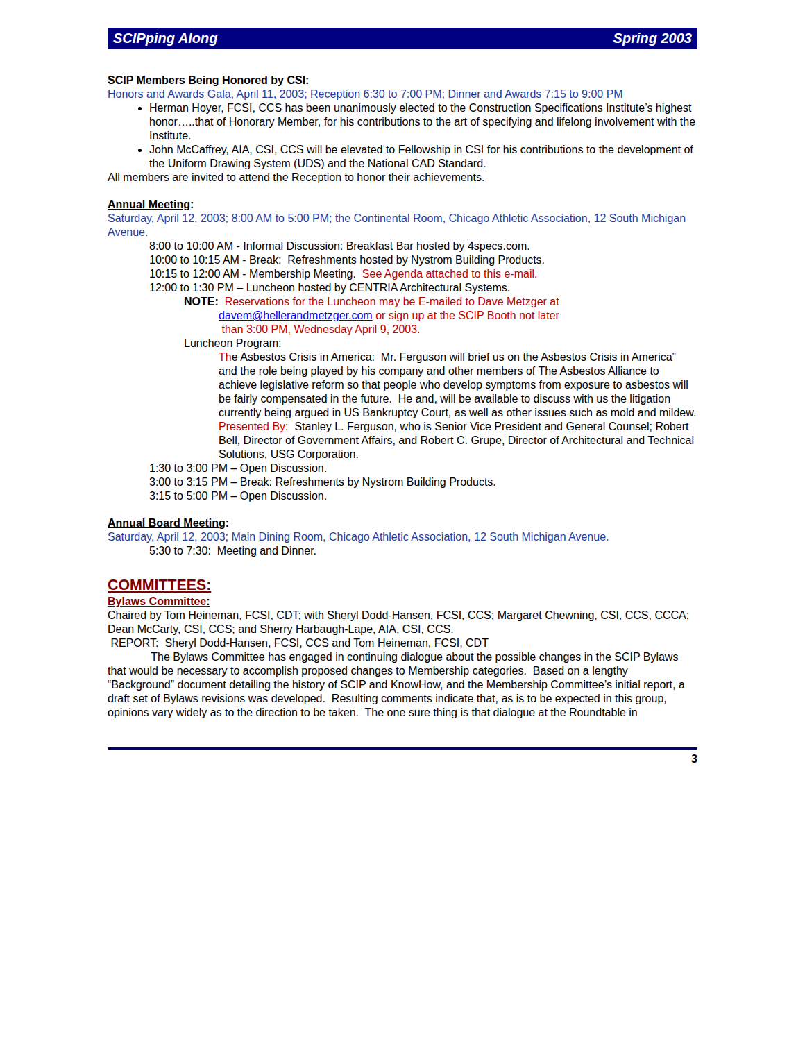SCIPping Along Spring 2003
SCIP Members Being Honored by CSI
:
Honors and Awards Gala, April 11, 2003; Reception 6:30 to 7:00 PM; Dinner and Awards 7:15 to 9:00 PM
Herman Hoyer, FCSI, CCS has been unanimously elected to the Construction Specifications Institute’s highest honor…..that of Honorary Member, for his contributions to the art of specifying and lifelong involvement with the Institute.
John McCaffrey, AIA, CSI, CCS will be elevated to Fellowship in CSI for his contributions to the development of the Uniform Drawing System (UDS) and the National CAD Standard.
All members are invited to attend the Reception to honor their achievements.
Annual Meeting
:
Saturday, April 12, 2003; 8:00 AM to 5:00 PM; the Continental Room, Chicago Athletic Association, 12 South Michigan Avenue.
8:00 to 10:00 AM - Informal Discussion: Breakfast Bar hosted by 4specs.com.
10:00 to 10:15 AM - Break: Refreshments hosted by Nystrom Building Products.
10:15 to 12:00 AM - Membership Meeting. See Agenda attached to this e-mail.
12:00 to 1:30 PM – Luncheon hosted by CENTRIA Architectural Systems.
NOTE: Reservations for the Luncheon may be E-mailed to Dave Metzger at
davem@hellerandmetzger.com or sign up at the SCIP Booth not later
than 3:00 PM, Wednesday April 9, 2003.
Luncheon Program:
The Asbestos Crisis in America: Mr. Ferguson will brief us on the Asbestos Crisis in America” and the role being played by his company and other members of The Asbestos Alliance to achieve legislative reform so that people who develop symptoms from exposure to asbestos will be fairly compensated in the future. He and, will be available to discuss with us the litigation currently being argued in US Bankruptcy Court, as well as other issues such as mold and mildew.
Presented By: Stanley L. Ferguson, who is Senior Vice President and General Counsel; Robert Bell, Director of Government Affairs, and Robert C. Grupe, Director of Architectural and Technical Solutions, USG Corporation.
1:30 to 3:00 PM – Open Discussion.
3:00 to 3:15 PM – Break: Refreshments by Nystrom Building Products.
3:15 to 5:00 PM – Open Discussion.
Annual Board Meeting
:
Saturday, April 12, 2003; Main Dining Room, Chicago Athletic Association, 12 South Michigan Avenue.
5:30 to 7:30: Meeting and Dinner.
COMMITTEES:
Bylaws Committee:
Chaired by Tom Heineman, FCSI, CDT; with Sheryl Dodd-Hansen, FCSI, CCS; Margaret Chewning, CSI, CCS, CCCA; Dean McCarty, CSI, CCS; and Sherry Harbaugh-Lape, AIA, CSI, CCS.
REPORT: Sheryl Dodd-Hansen, FCSI, CCS and Tom Heineman, FCSI, CDT
The Bylaws Committee has engaged in continuing dialogue about the possible changes in the SCIP Bylaws that would be necessary to accomplish proposed changes to Membership categories. Based on a lengthy “Background” document detailing the history of SCIP and KnowHow, and the Membership Committee’s initial report, a draft set of Bylaws revisions was developed. Resulting comments indicate that, as is to be expected in this group, opinions vary widely as to the direction to be taken. The one sure thing is that dialogue at the Roundtable in
3